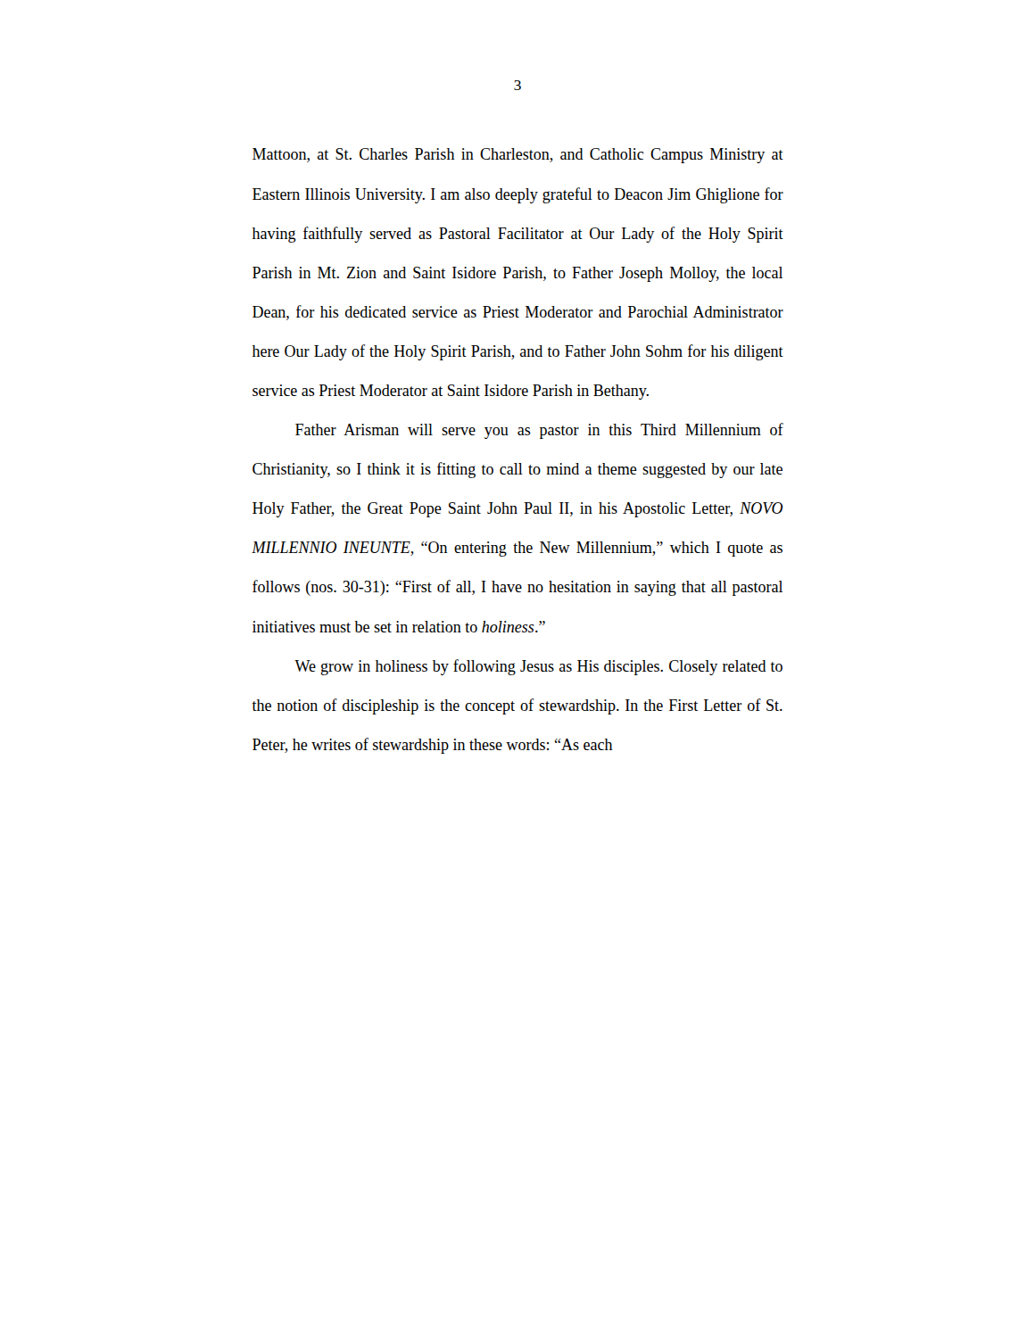3
Mattoon, at St. Charles Parish in Charleston, and Catholic Campus Ministry at Eastern Illinois University. I am also deeply grateful to Deacon Jim Ghiglione for having faithfully served as Pastoral Facilitator at Our Lady of the Holy Spirit Parish in Mt. Zion and Saint Isidore Parish, to Father Joseph Molloy, the local Dean, for his dedicated service as Priest Moderator and Parochial Administrator here Our Lady of the Holy Spirit Parish, and to Father John Sohm for his diligent service as Priest Moderator at Saint Isidore Parish in Bethany.
Father Arisman will serve you as pastor in this Third Millennium of Christianity, so I think it is fitting to call to mind a theme suggested by our late Holy Father, the Great Pope Saint John Paul II, in his Apostolic Letter, NOVO MILLENNIO INEUNTE, “On entering the New Millennium,” which I quote as follows (nos. 30-31): “First of all, I have no hesitation in saying that all pastoral initiatives must be set in relation to holiness.”
We grow in holiness by following Jesus as His disciples. Closely related to the notion of discipleship is the concept of stewardship. In the First Letter of St. Peter, he writes of stewardship in these words: “As each